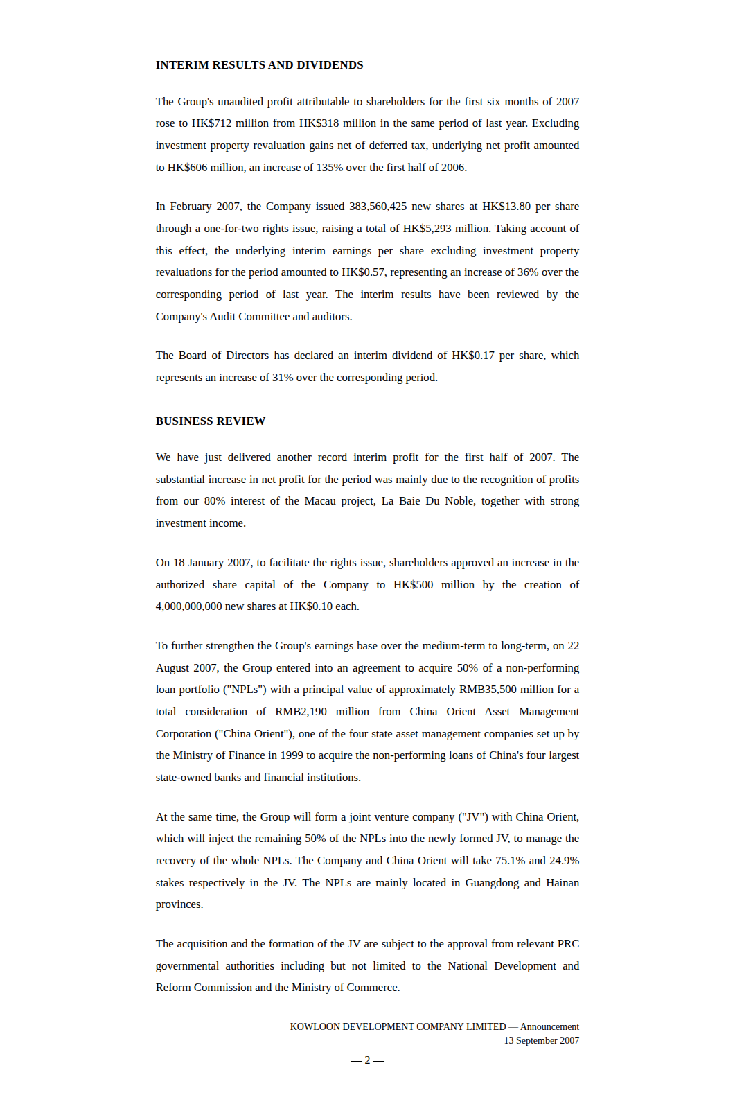INTERIM RESULTS AND DIVIDENDS
The Group's unaudited profit attributable to shareholders for the first six months of 2007 rose to HK$712 million from HK$318 million in the same period of last year. Excluding investment property revaluation gains net of deferred tax, underlying net profit amounted to HK$606 million, an increase of 135% over the first half of 2006.
In February 2007, the Company issued 383,560,425 new shares at HK$13.80 per share through a one-for-two rights issue, raising a total of HK$5,293 million. Taking account of this effect, the underlying interim earnings per share excluding investment property revaluations for the period amounted to HK$0.57, representing an increase of 36% over the corresponding period of last year. The interim results have been reviewed by the Company's Audit Committee and auditors.
The Board of Directors has declared an interim dividend of HK$0.17 per share, which represents an increase of 31% over the corresponding period.
BUSINESS REVIEW
We have just delivered another record interim profit for the first half of 2007. The substantial increase in net profit for the period was mainly due to the recognition of profits from our 80% interest of the Macau project, La Baie Du Noble, together with strong investment income.
On 18 January 2007, to facilitate the rights issue, shareholders approved an increase in the authorized share capital of the Company to HK$500 million by the creation of 4,000,000,000 new shares at HK$0.10 each.
To further strengthen the Group's earnings base over the medium-term to long-term, on 22 August 2007, the Group entered into an agreement to acquire 50% of a non-performing loan portfolio ("NPLs") with a principal value of approximately RMB35,500 million for a total consideration of RMB2,190 million from China Orient Asset Management Corporation ("China Orient"), one of the four state asset management companies set up by the Ministry of Finance in 1999 to acquire the non-performing loans of China's four largest state-owned banks and financial institutions.
At the same time, the Group will form a joint venture company ("JV") with China Orient, which will inject the remaining 50% of the NPLs into the newly formed JV, to manage the recovery of the whole NPLs. The Company and China Orient will take 75.1% and 24.9% stakes respectively in the JV. The NPLs are mainly located in Guangdong and Hainan provinces.
The acquisition and the formation of the JV are subject to the approval from relevant PRC governmental authorities including but not limited to the National Development and Reform Commission and the Ministry of Commerce.
KOWLOON DEVELOPMENT COMPANY LIMITED — Announcement
13 September 2007
— 2 —